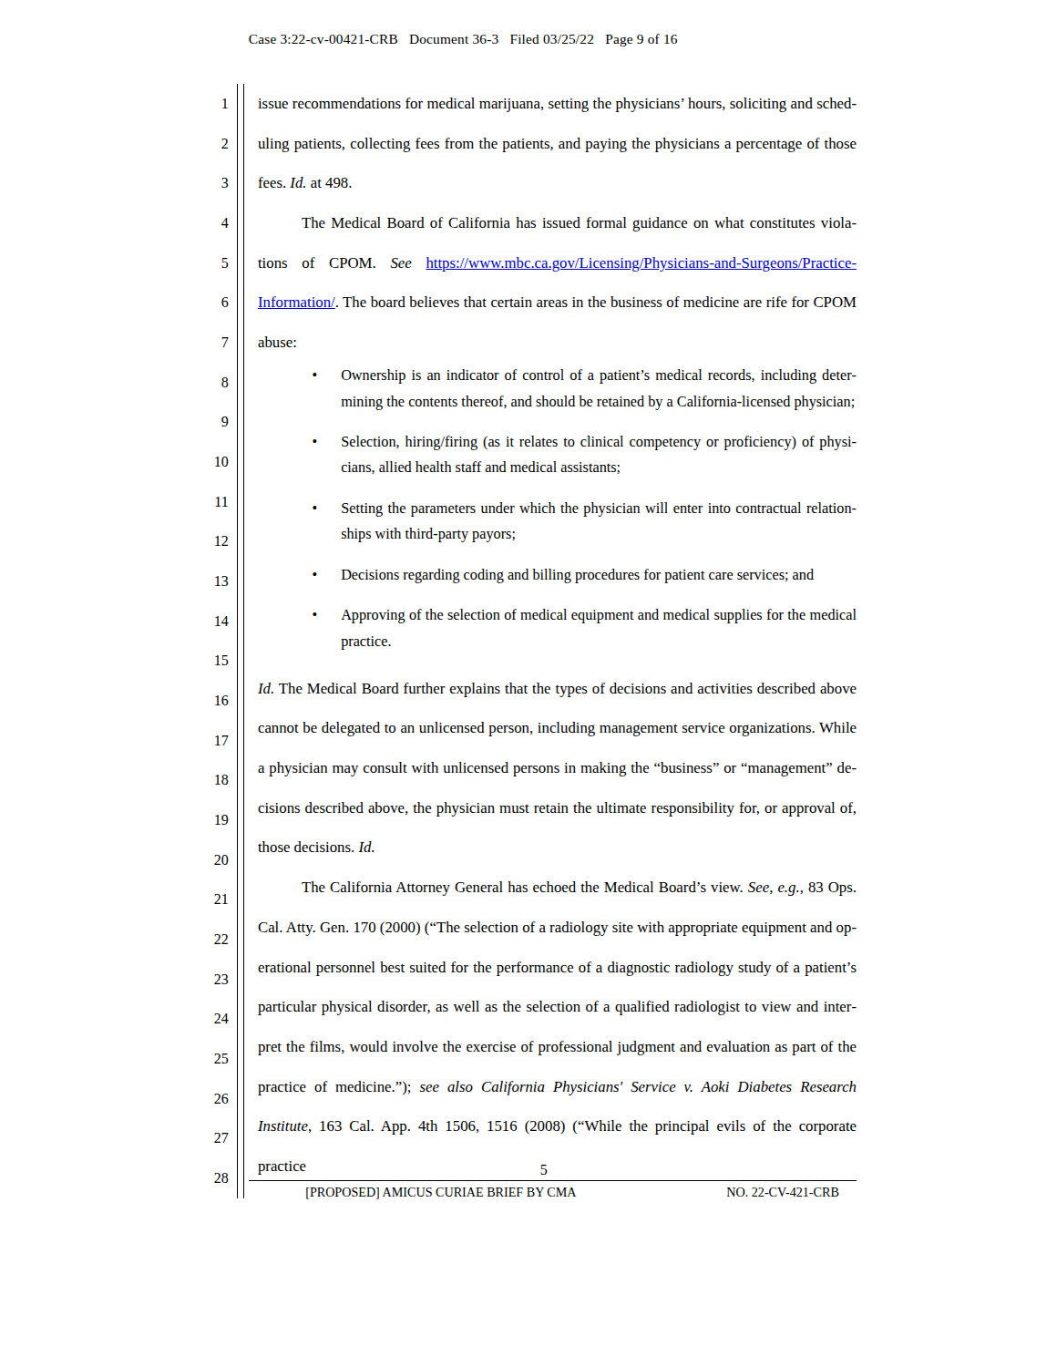Case 3:22-cv-00421-CRB Document 36-3 Filed 03/25/22 Page 9 of 16
1
2
3
4
5
6
7
8
9
10
11
12
13
14
15
16
17
18
19
20
21
22
23
24
25
26
27
28
issue recommendations for medical marijuana, setting the physicians’ hours, soliciting and scheduling patients, collecting fees from the patients, and paying the physicians a percentage of those fees. Id. at 498.
The Medical Board of California has issued formal guidance on what constitutes violations of CPOM. See https://www.mbc.ca.gov/Licensing/Physicians-and-Surgeons/Practice-Information/. The board believes that certain areas in the business of medicine are rife for CPOM abuse:
Ownership is an indicator of control of a patient’s medical records, including determining the contents thereof, and should be retained by a California-licensed physician;
Selection, hiring/firing (as it relates to clinical competency or proficiency) of physicians, allied health staff and medical assistants;
Setting the parameters under which the physician will enter into contractual relationships with third-party payors;
Decisions regarding coding and billing procedures for patient care services; and
Approving of the selection of medical equipment and medical supplies for the medical practice.
Id. The Medical Board further explains that the types of decisions and activities described above cannot be delegated to an unlicensed person, including management service organizations. While a physician may consult with unlicensed persons in making the “business” or “management” decisions described above, the physician must retain the ultimate responsibility for, or approval of, those decisions. Id.
The California Attorney General has echoed the Medical Board’s view. See, e.g., 83 Ops. Cal. Atty. Gen. 170 (2000) (“The selection of a radiology site with appropriate equipment and operational personnel best suited for the performance of a diagnostic radiology study of a patient’s particular physical disorder, as well as the selection of a qualified radiologist to view and interpret the films, would involve the exercise of professional judgment and evaluation as part of the practice of medicine.”); see also California Physicians' Service v. Aoki Diabetes Research Institute, 163 Cal. App. 4th 1506, 1516 (2008) (“While the principal evils of the corporate practice
5
[PROPOSED] AMICUS CURIAE BRIEF BY CMA NO. 22-CV-421-CRB